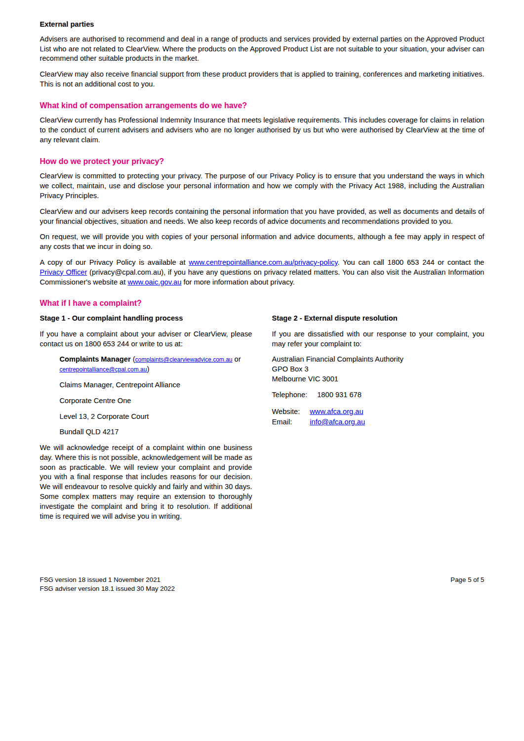External parties
Advisers are authorised to recommend and deal in a range of products and services provided by external parties on the Approved Product List who are not related to ClearView. Where the products on the Approved Product List are not suitable to your situation, your adviser can recommend other suitable products in the market.
ClearView may also receive financial support from these product providers that is applied to training, conferences and marketing initiatives. This is not an additional cost to you.
What kind of compensation arrangements do we have?
ClearView currently has Professional Indemnity Insurance that meets legislative requirements. This includes coverage for claims in relation to the conduct of current advisers and advisers who are no longer authorised by us but who were authorised by ClearView at the time of any relevant claim.
How do we protect your privacy?
ClearView is committed to protecting your privacy. The purpose of our Privacy Policy is to ensure that you understand the ways in which we collect, maintain, use and disclose your personal information and how we comply with the Privacy Act 1988, including the Australian Privacy Principles.
ClearView and our advisers keep records containing the personal information that you have provided, as well as documents and details of your financial objectives, situation and needs. We also keep records of advice documents and recommendations provided to you.
On request, we will provide you with copies of your personal information and advice documents, although a fee may apply in respect of any costs that we incur in doing so.
A copy of our Privacy Policy is available at www.centrepointalliance.com.au/privacy-policy. You can call 1800 653 244 or contact the Privacy Officer (privacy@cpal.com.au), if you have any questions on privacy related matters. You can also visit the Australian Information Commissioner's website at www.oaic.gov.au for more information about privacy.
What if I have a complaint?
Stage 1 - Our complaint handling process
If you have a complaint about your adviser or ClearView, please contact us on 1800 653 244 or write to us at:
Complaints Manager (complaints@clearviewadvice.com.au or centrepointalliance@cpal.com.au)
Claims Manager, Centrepoint Alliance
Corporate Centre One
Level 13, 2 Corporate Court
Bundall QLD 4217
We will acknowledge receipt of a complaint within one business day. Where this is not possible, acknowledgement will be made as soon as practicable. We will review your complaint and provide you with a final response that includes reasons for our decision. We will endeavour to resolve quickly and fairly and within 30 days. Some complex matters may require an extension to thoroughly investigate the complaint and bring it to resolution. If additional time is required we will advise you in writing.
Stage 2 - External dispute resolution
If you are dissatisfied with our response to your complaint, you may refer your complaint to:
Australian Financial Complaints Authority
GPO Box 3
Melbourne VIC 3001
| Telephone: | 1800 931 678 |
| Website: | www.afca.org.au |
| Email: | info@afca.org.au |
FSG version 18 issued 1 November 2021
FSG adviser version 18.1 issued 30 May 2022
Page 5 of 5